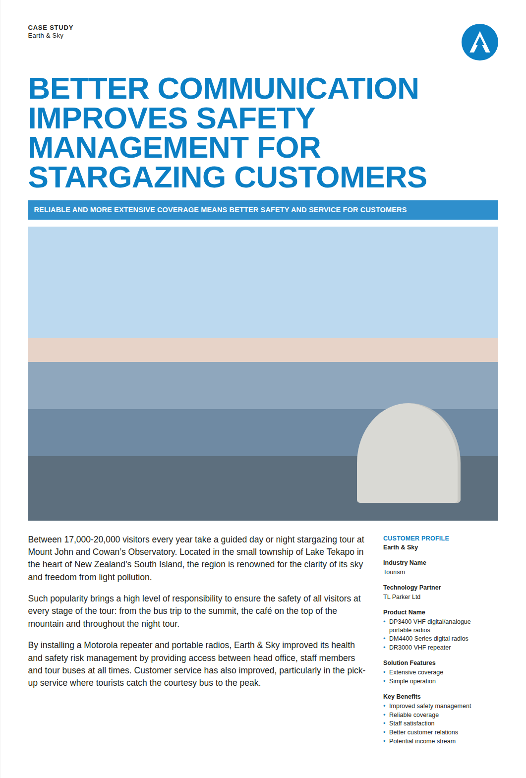Case Study Earth & Sky
Better Communication Improves Safety Management for Stargazing Customers
Reliable and more extensive coverage means better safety and service for customers
Between 17,000-20,000 visitors every year take a guided day or night stargazing tour at Mount John and Cowan’s Observatory. Located in the small township of Lake Tekapo in the heart of New Zealand’s South Island, the region is renowned for the clarity of its sky and freedom from light pollution.
Such popularity brings a high level of responsibility to ensure the safety of all visitors at every stage of the tour: from the bus trip to the summit, the café on the top of the mountain and throughout the night tour.
By installing a Motorola repeater and portable radios, Earth & Sky improved its health and safety risk management by providing access between head office, staff members and tour buses at all times. Customer service has also improved, particularly in the pick-up service where tourists catch the courtesy bus to the peak.
Customer Profile
Earth & Sky
Industry Name
Tourism
Technology Partner
TL Parker Ltd
Product Name
DP3400 VHF digital/analogueportable radios
DM4400 Series digital radios
DR3000 VHF repeater
Solution Features
Extensive coverage
Simple operation
Key Benefits
Improved safety management
Reliable coverage
Staff satisfaction
Better customer relations
Potential income stream